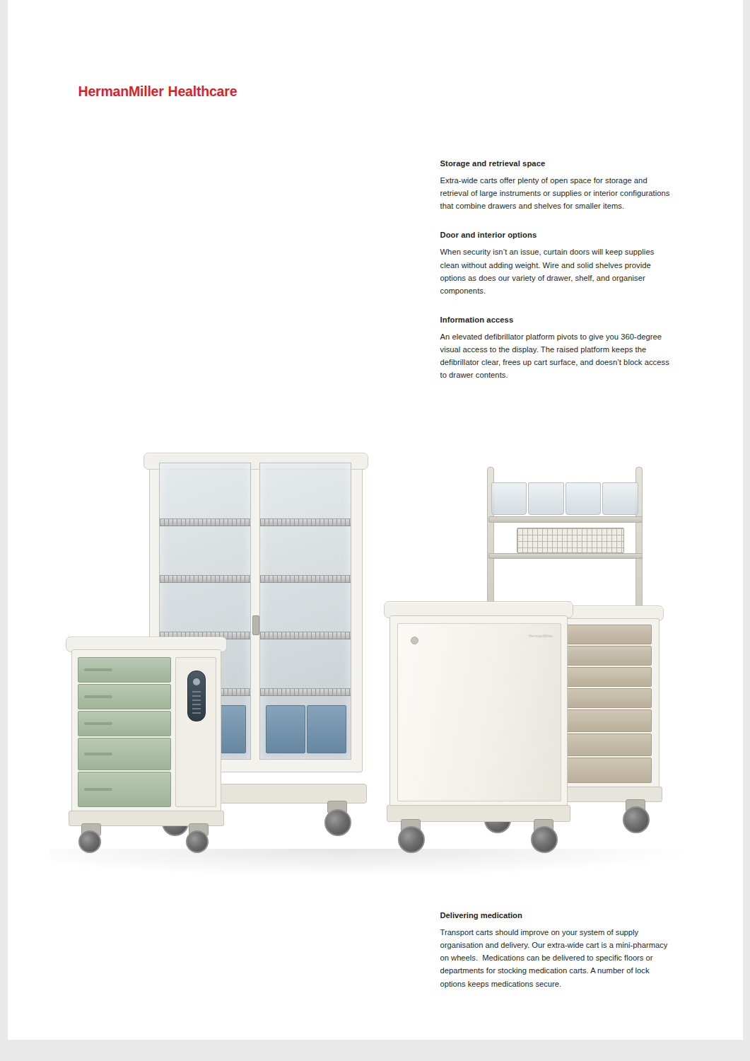HermanMiller Healthcare
Storage and retrieval space
Extra-wide carts offer plenty of open space for storage and retrieval of large instruments or supplies or interior configurations that combine drawers and shelves for smaller items.
Door and interior options
When security isn’t an issue, curtain doors will keep supplies clean without adding weight. Wire and solid shelves provide options as does our variety of drawer, shelf, and organiser components.
Information access
An elevated defibrillator platform pivots to give you 360-degree visual access to the display. The raised platform keeps the defibrillator clear, frees up cart surface, and doesn’t block access to drawer contents.
HermanMiller
Delivering medication
Transport carts should improve on your system of supply organisation and delivery. Our extra-wide cart is a mini-pharmacy on wheels. Medications can be delivered to specific floors or departments for stocking medication carts. A number of lock options keeps medications secure.